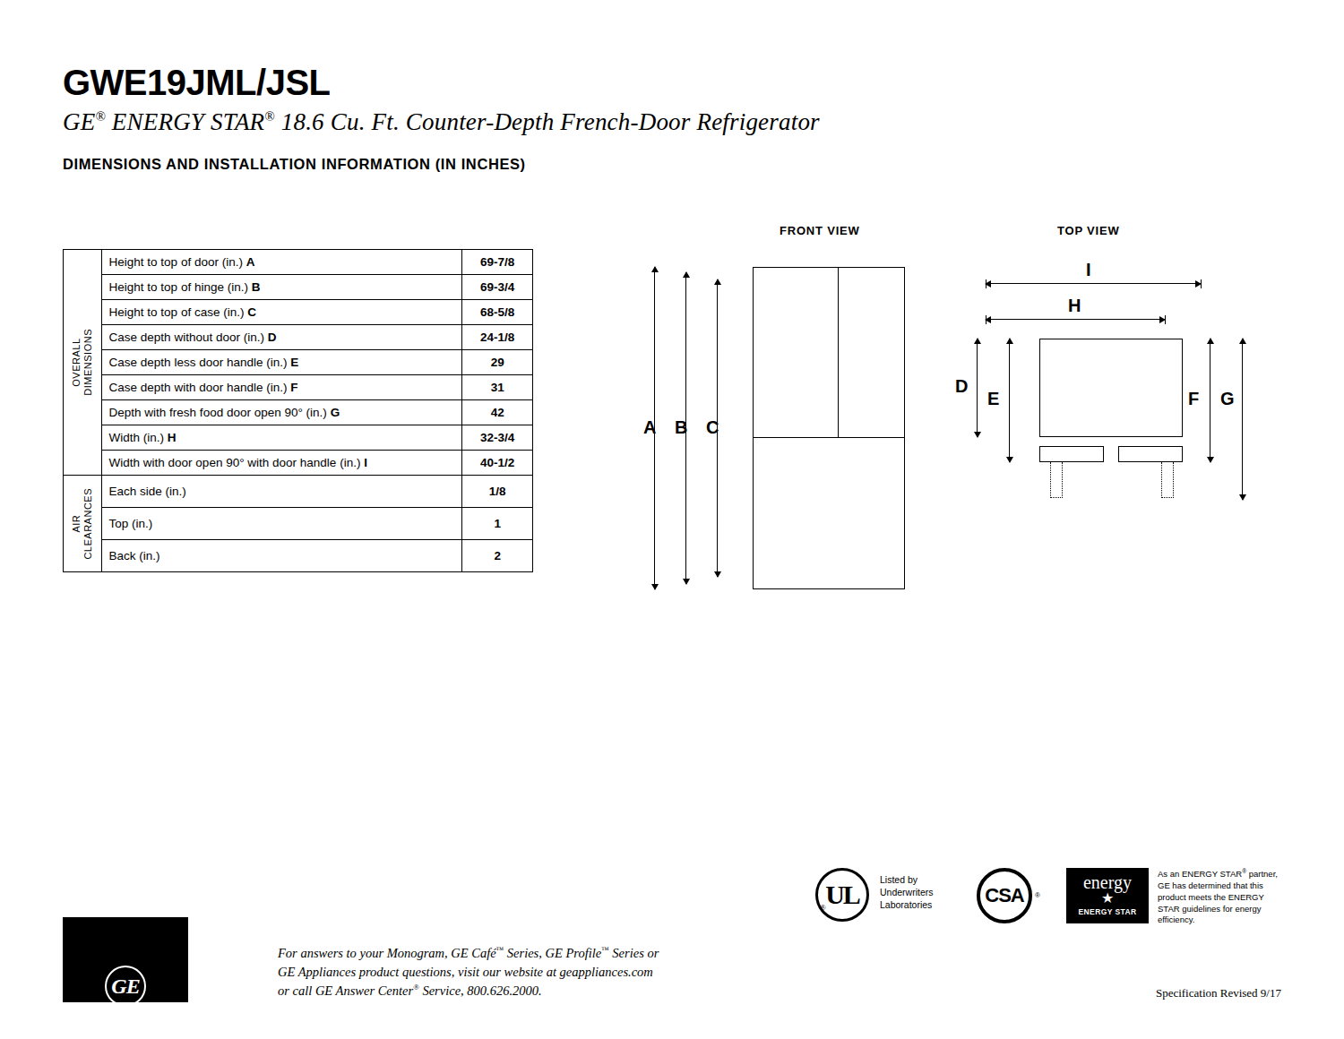GWE19JML/JSL
GE® ENERGY STAR® 18.6 Cu. Ft. Counter-Depth French-Door Refrigerator
DIMENSIONS AND INSTALLATION INFORMATION (IN INCHES)
| OVERALL DIMENSIONS | Height to top of door (in.) A | 69-7/8 |
| Height to top of hinge (in.) B | 69-3/4 |
| Height to top of case (in.) C | 68-5/8 |
| Case depth without door (in.) D | 24-1/8 |
| Case depth less door handle (in.) E | 29 |
| Case depth with door handle (in.) F | 31 |
| Depth with fresh food door open 90° (in.) G | 42 |
| Width (in.) H | 32-3/4 |
| Width with door open 90° with door handle (in.) I | 40-1/2 |
| AIR CLEARANCES | Each side (in.) | 1/8 |
| Top (in.) | 1 |
| Back (in.) | 2 |
FRONT VIEW
TOP VIEW
A
B
C
I
H
D
E
F
G
UL®
Listed by
Underwriters
Laboratories
CSA®
energy
★
ENERGY STAR
As an ENERGY STAR® partner, GE has determined that this product meets the ENERGY STAR guidelines for energy efficiency.
GE
GE APPLIANCES
For answers to your Monogram, GE Café™ Series, GE Profile™ Series or
GE Appliances product questions, visit our website at geappliances.com
or call GE Answer Center® Service, 800.626.2000.
Specification Revised 9/17